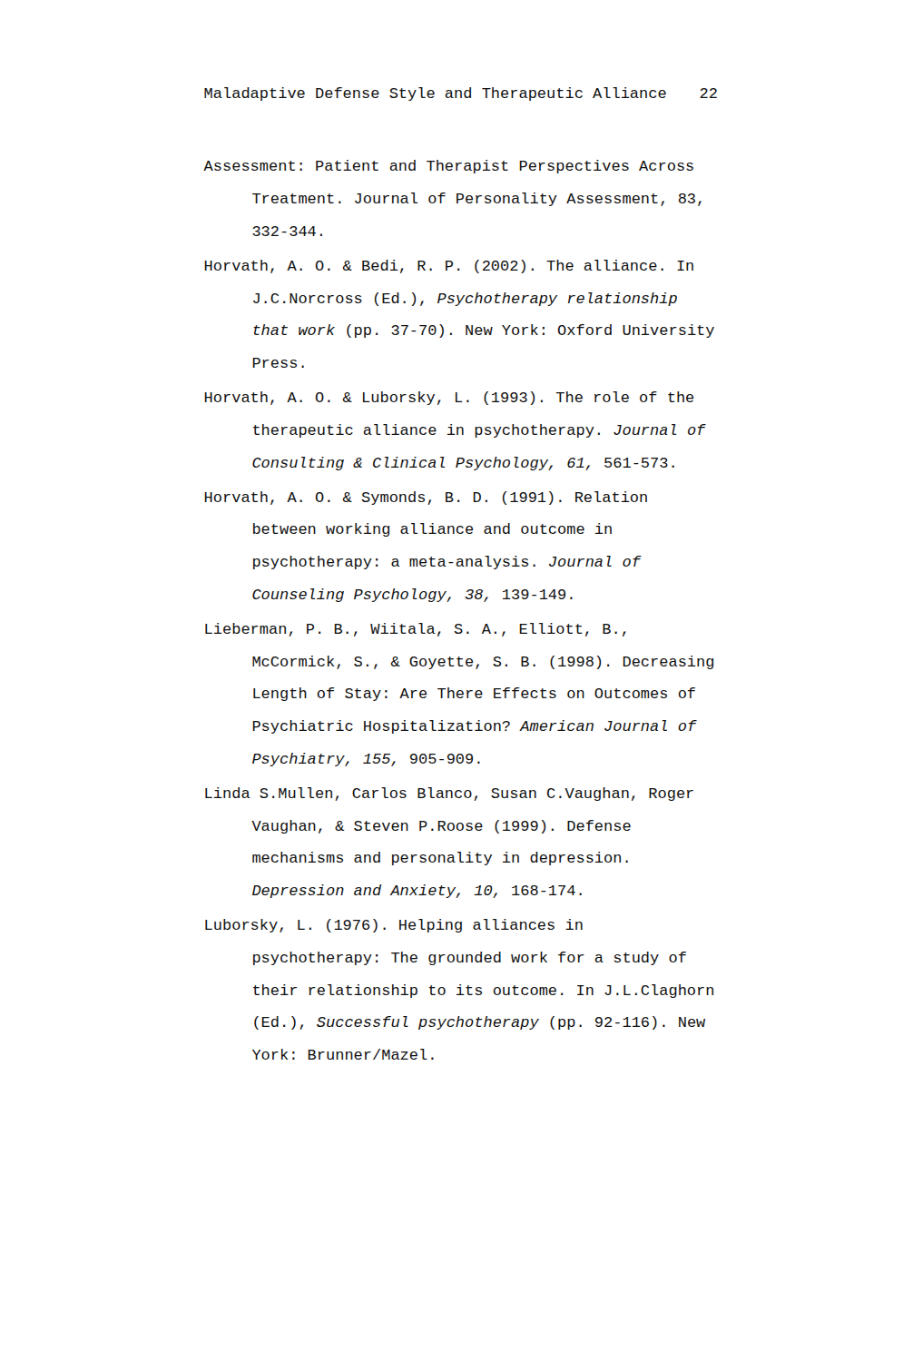Maladaptive Defense Style and Therapeutic Alliance 22
Assessment: Patient and Therapist Perspectives Across Treatment. Journal of Personality Assessment, 83, 332-344.
Horvath, A. O. & Bedi, R. P. (2002). The alliance. In J.C.Norcross (Ed.), Psychotherapy relationship that work (pp. 37-70). New York: Oxford University Press.
Horvath, A. O. & Luborsky, L. (1993). The role of the therapeutic alliance in psychotherapy. Journal of Consulting & Clinical Psychology, 61, 561-573.
Horvath, A. O. & Symonds, B. D. (1991). Relation between working alliance and outcome in psychotherapy: a meta-analysis. Journal of Counseling Psychology, 38, 139-149.
Lieberman, P. B., Wiitala, S. A., Elliott, B., McCormick, S., & Goyette, S. B. (1998). Decreasing Length of Stay: Are There Effects on Outcomes of Psychiatric Hospitalization? American Journal of Psychiatry, 155, 905-909.
Linda S.Mullen, Carlos Blanco, Susan C.Vaughan, Roger Vaughan, & Steven P.Roose (1999). Defense mechanisms and personality in depression. Depression and Anxiety, 10, 168-174.
Luborsky, L. (1976). Helping alliances in psychotherapy: The grounded work for a study of their relationship to its outcome. In J.L.Claghorn (Ed.), Successful psychotherapy (pp. 92-116). New York: Brunner/Mazel.